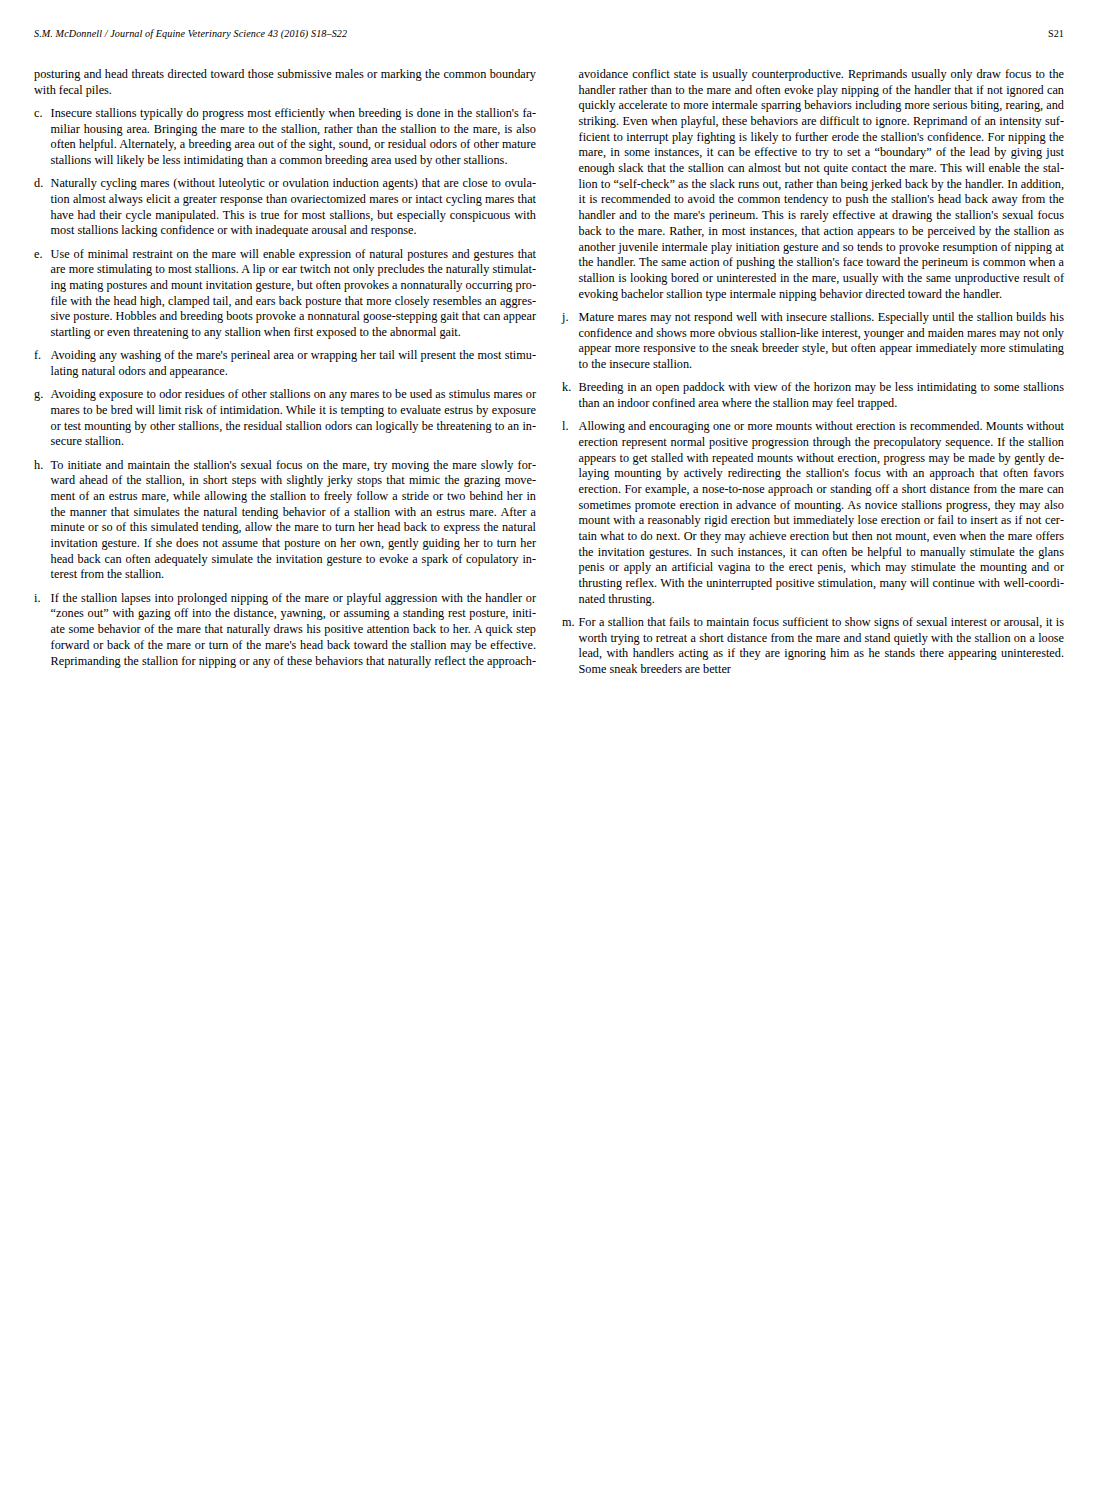S.M. McDonnell / Journal of Equine Veterinary Science 43 (2016) S18–S22 S21
posturing and head threats directed toward those submissive males or marking the common boundary with fecal piles.
c. Insecure stallions typically do progress most efficiently when breeding is done in the stallion's familiar housing area. Bringing the mare to the stallion, rather than the stallion to the mare, is also often helpful. Alternately, a breeding area out of the sight, sound, or residual odors of other mature stallions will likely be less intimidating than a common breeding area used by other stallions.
d. Naturally cycling mares (without luteolytic or ovulation induction agents) that are close to ovulation almost always elicit a greater response than ovariectomized mares or intact cycling mares that have had their cycle manipulated. This is true for most stallions, but especially conspicuous with most stallions lacking confidence or with inadequate arousal and response.
e. Use of minimal restraint on the mare will enable expression of natural postures and gestures that are more stimulating to most stallions. A lip or ear twitch not only precludes the naturally stimulating mating postures and mount invitation gesture, but often provokes a nonnaturally occurring profile with the head high, clamped tail, and ears back posture that more closely resembles an aggressive posture. Hobbles and breeding boots provoke a nonnatural goose-stepping gait that can appear startling or even threatening to any stallion when first exposed to the abnormal gait.
f. Avoiding any washing of the mare's perineal area or wrapping her tail will present the most stimulating natural odors and appearance.
g. Avoiding exposure to odor residues of other stallions on any mares to be used as stimulus mares or mares to be bred will limit risk of intimidation. While it is tempting to evaluate estrus by exposure or test mounting by other stallions, the residual stallion odors can logically be threatening to an insecure stallion.
h. To initiate and maintain the stallion's sexual focus on the mare, try moving the mare slowly forward ahead of the stallion, in short steps with slightly jerky stops that mimic the grazing movement of an estrus mare, while allowing the stallion to freely follow a stride or two behind her in the manner that simulates the natural tending behavior of a stallion with an estrus mare. After a minute or so of this simulated tending, allow the mare to turn her head back to express the natural invitation gesture. If she does not assume that posture on her own, gently guiding her to turn her head back can often adequately simulate the invitation gesture to evoke a spark of copulatory interest from the stallion.
i. If the stallion lapses into prolonged nipping of the mare or playful aggression with the handler or “zones out” with gazing off into the distance, yawning, or assuming a standing rest posture, initiate some behavior of the mare that naturally draws his positive attention back to her. A quick step forward or back of the mare or turn of the mare's head back toward the stallion may be effective. Reprimanding the stallion for nipping or any of these behaviors that naturally reflect the approach-avoidance conflict state is usually counterproductive. Reprimands usually only draw focus to the handler rather than to the mare and often evoke play nipping of the handler that if not ignored can quickly accelerate to more intermale sparring behaviors including more serious biting, rearing, and striking. Even when playful, these behaviors are difficult to ignore. Reprimand of an intensity sufficient to interrupt play fighting is likely to further erode the stallion's confidence. For nipping the mare, in some instances, it can be effective to try to set a “boundary” of the lead by giving just enough slack that the stallion can almost but not quite contact the mare. This will enable the stallion to “self-check” as the slack runs out, rather than being jerked back by the handler. In addition, it is recommended to avoid the common tendency to push the stallion's head back away from the handler and to the mare's perineum. This is rarely effective at drawing the stallion's sexual focus back to the mare. Rather, in most instances, that action appears to be perceived by the stallion as another juvenile intermale play initiation gesture and so tends to provoke resumption of nipping at the handler. The same action of pushing the stallion's face toward the perineum is common when a stallion is looking bored or uninterested in the mare, usually with the same unproductive result of evoking bachelor stallion type intermale nipping behavior directed toward the handler.
j. Mature mares may not respond well with insecure stallions. Especially until the stallion builds his confidence and shows more obvious stallion-like interest, younger and maiden mares may not only appear more responsive to the sneak breeder style, but often appear immediately more stimulating to the insecure stallion.
k. Breeding in an open paddock with view of the horizon may be less intimidating to some stallions than an indoor confined area where the stallion may feel trapped.
l. Allowing and encouraging one or more mounts without erection is recommended. Mounts without erection represent normal positive progression through the precopulatory sequence. If the stallion appears to get stalled with repeated mounts without erection, progress may be made by gently delaying mounting by actively redirecting the stallion's focus with an approach that often favors erection. For example, a nose-to-nose approach or standing off a short distance from the mare can sometimes promote erection in advance of mounting. As novice stallions progress, they may also mount with a reasonably rigid erection but immediately lose erection or fail to insert as if not certain what to do next. Or they may achieve erection but then not mount, even when the mare offers the invitation gestures. In such instances, it can often be helpful to manually stimulate the glans penis or apply an artificial vagina to the erect penis, which may stimulate the mounting and or thrusting reflex. With the uninterrupted positive stimulation, many will continue with well-coordinated thrusting.
m. For a stallion that fails to maintain focus sufficient to show signs of sexual interest or arousal, it is worth trying to retreat a short distance from the mare and stand quietly with the stallion on a loose lead, with handlers acting as if they are ignoring him as he stands there appearing uninterested. Some sneak breeders are better